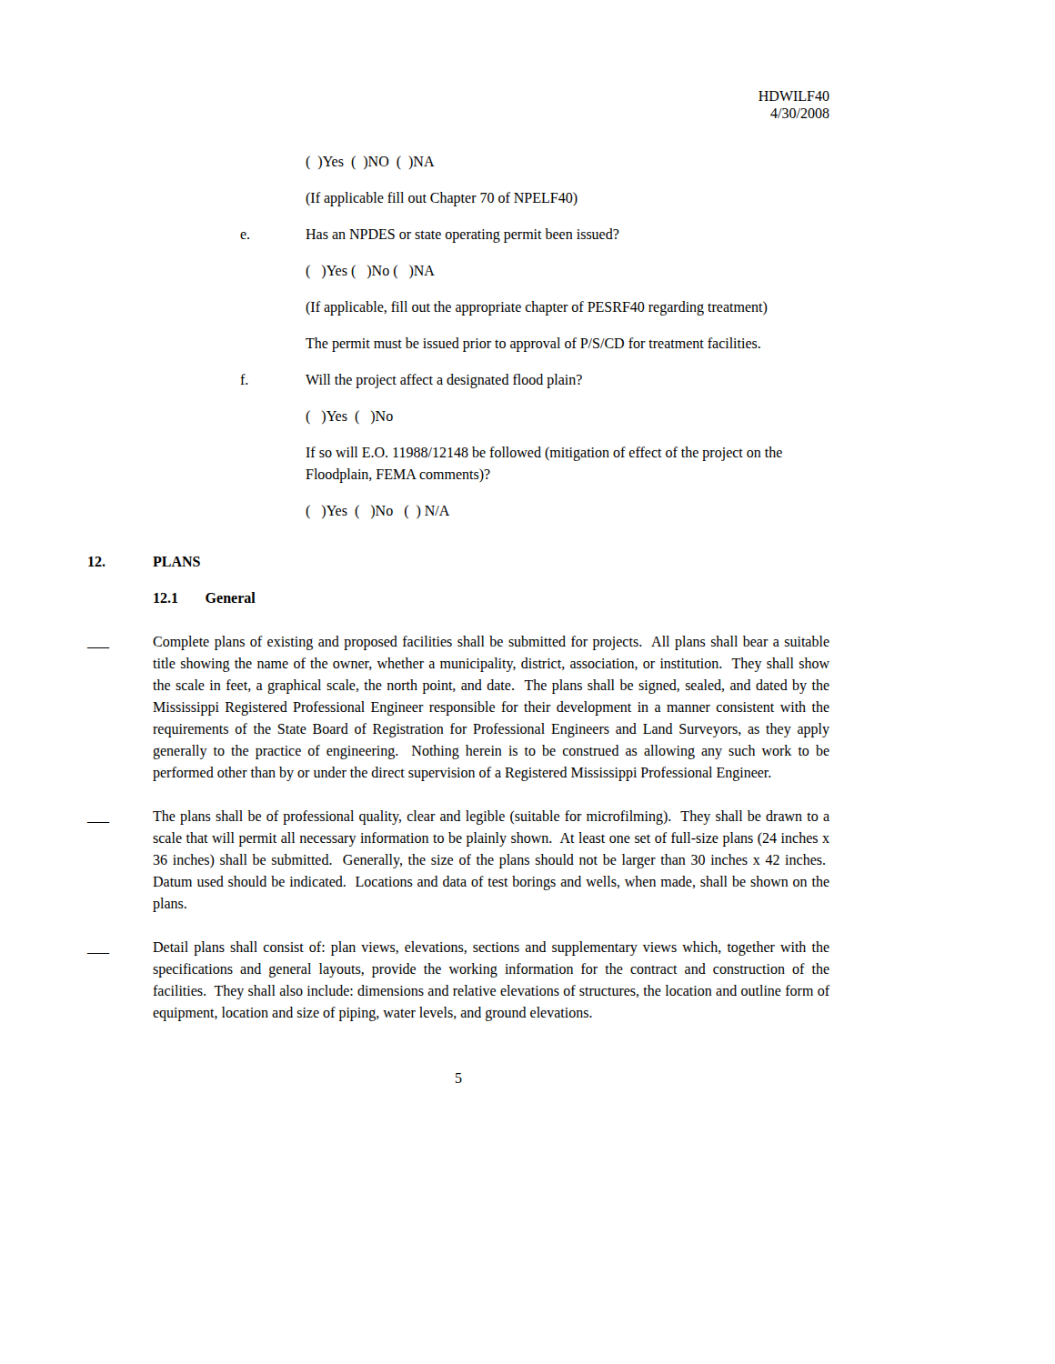HDWILF40
4/30/2008
( )Yes ( )NO ( )NA
(If applicable fill out Chapter 70 of NPELF40)
e.
Has an NPDES or state operating permit been issued?
( )Yes ( )No ( )NA
(If applicable, fill out the appropriate chapter of PESRF40 regarding treatment)
The permit must be issued prior to approval of P/S/CD for treatment facilities.
f.
Will the project affect a designated flood plain?
( )Yes ( )No
If so will E.O. 11988/12148 be followed (mitigation of effect of the project on the Floodplain, FEMA comments)?
( )Yes ( )No ( ) N/A
12.
PLANS
12.1 General
___
Complete plans of existing and proposed facilities shall be submitted for projects. All plans shall bear a suitable title showing the name of the owner, whether a municipality, district, association, or institution. They shall show the scale in feet, a graphical scale, the north point, and date. The plans shall be signed, sealed, and dated by the Mississippi Registered Professional Engineer responsible for their development in a manner consistent with the requirements of the State Board of Registration for Professional Engineers and Land Surveyors, as they apply generally to the practice of engineering. Nothing herein is to be construed as allowing any such work to be performed other than by or under the direct supervision of a Registered Mississippi Professional Engineer.
___
The plans shall be of professional quality, clear and legible (suitable for microfilming). They shall be drawn to a scale that will permit all necessary information to be plainly shown. At least one set of full-size plans (24 inches x 36 inches) shall be submitted. Generally, the size of the plans should not be larger than 30 inches x 42 inches. Datum used should be indicated. Locations and data of test borings and wells, when made, shall be shown on the plans.
___
Detail plans shall consist of: plan views, elevations, sections and supplementary views which, together with the specifications and general layouts, provide the working information for the contract and construction of the facilities. They shall also include: dimensions and relative elevations of structures, the location and outline form of equipment, location and size of piping, water levels, and ground elevations.
5